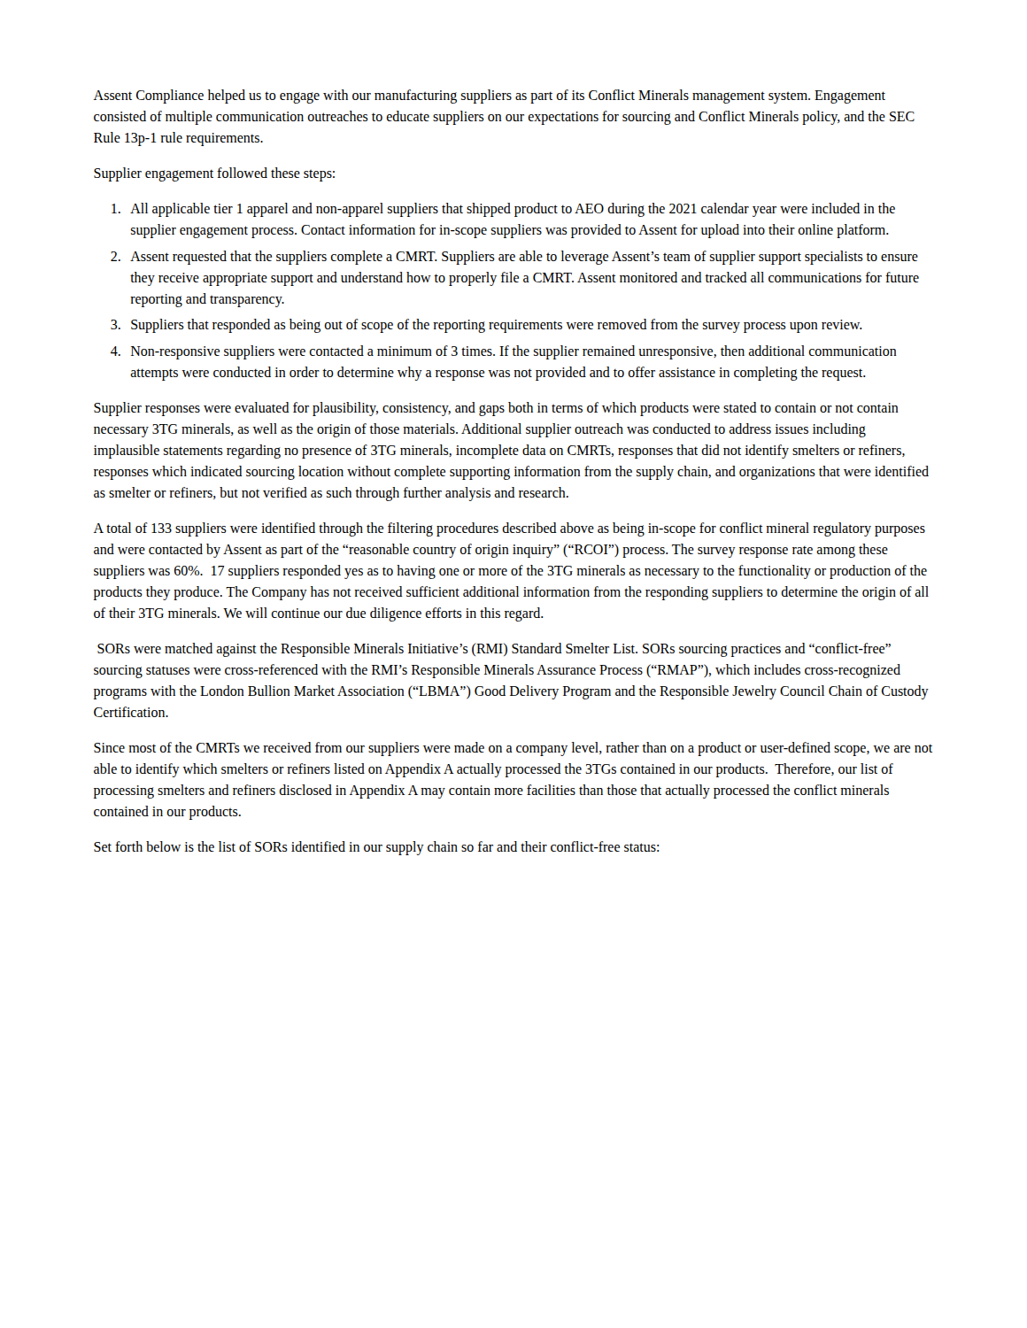Assent Compliance helped us to engage with our manufacturing suppliers as part of its Conflict Minerals management system. Engagement consisted of multiple communication outreaches to educate suppliers on our expectations for sourcing and Conflict Minerals policy, and the SEC Rule 13p-1 rule requirements.
Supplier engagement followed these steps:
All applicable tier 1 apparel and non-apparel suppliers that shipped product to AEO during the 2021 calendar year were included in the supplier engagement process. Contact information for in-scope suppliers was provided to Assent for upload into their online platform.
Assent requested that the suppliers complete a CMRT. Suppliers are able to leverage Assent’s team of supplier support specialists to ensure they receive appropriate support and understand how to properly file a CMRT. Assent monitored and tracked all communications for future reporting and transparency.
Suppliers that responded as being out of scope of the reporting requirements were removed from the survey process upon review.
Non-responsive suppliers were contacted a minimum of 3 times. If the supplier remained unresponsive, then additional communication attempts were conducted in order to determine why a response was not provided and to offer assistance in completing the request.
Supplier responses were evaluated for plausibility, consistency, and gaps both in terms of which products were stated to contain or not contain necessary 3TG minerals, as well as the origin of those materials. Additional supplier outreach was conducted to address issues including implausible statements regarding no presence of 3TG minerals, incomplete data on CMRTs, responses that did not identify smelters or refiners, responses which indicated sourcing location without complete supporting information from the supply chain, and organizations that were identified as smelter or refiners, but not verified as such through further analysis and research.
A total of 133 suppliers were identified through the filtering procedures described above as being in-scope for conflict mineral regulatory purposes and were contacted by Assent as part of the “reasonable country of origin inquiry” (“RCOI”) process. The survey response rate among these suppliers was 60%. 17 suppliers responded yes as to having one or more of the 3TG minerals as necessary to the functionality or production of the products they produce. The Company has not received sufficient additional information from the responding suppliers to determine the origin of all of their 3TG minerals. We will continue our due diligence efforts in this regard.
SORs were matched against the Responsible Minerals Initiative’s (RMI) Standard Smelter List. SORs sourcing practices and “conflict-free” sourcing statuses were cross-referenced with the RMI’s Responsible Minerals Assurance Process (“RMAP”), which includes cross-recognized programs with the London Bullion Market Association (“LBMA”) Good Delivery Program and the Responsible Jewelry Council Chain of Custody Certification.
Since most of the CMRTs we received from our suppliers were made on a company level, rather than on a product or user-defined scope, we are not able to identify which smelters or refiners listed on Appendix A actually processed the 3TGs contained in our products. Therefore, our list of processing smelters and refiners disclosed in Appendix A may contain more facilities than those that actually processed the conflict minerals contained in our products.
Set forth below is the list of SORs identified in our supply chain so far and their conflict-free status: